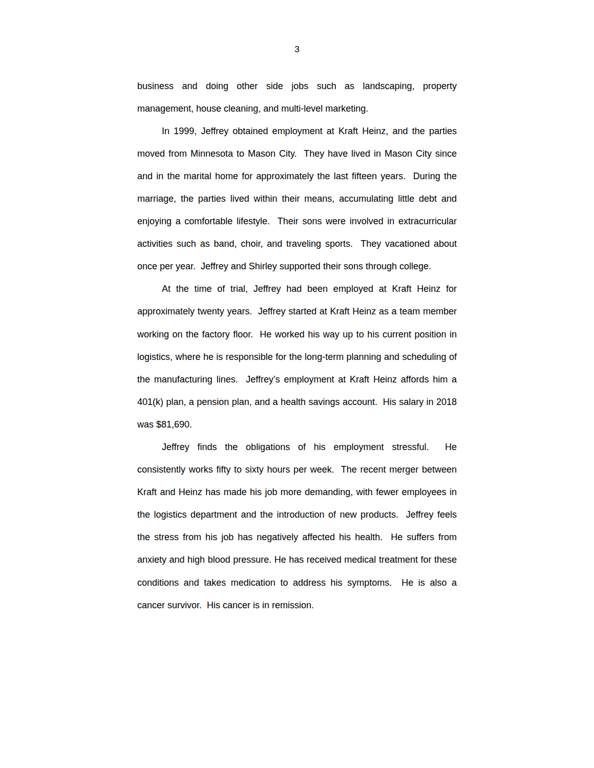3
business and doing other side jobs such as landscaping, property management, house cleaning, and multi-level marketing.
In 1999, Jeffrey obtained employment at Kraft Heinz, and the parties moved from Minnesota to Mason City. They have lived in Mason City since and in the marital home for approximately the last fifteen years. During the marriage, the parties lived within their means, accumulating little debt and enjoying a comfortable lifestyle. Their sons were involved in extracurricular activities such as band, choir, and traveling sports. They vacationed about once per year. Jeffrey and Shirley supported their sons through college.
At the time of trial, Jeffrey had been employed at Kraft Heinz for approximately twenty years. Jeffrey started at Kraft Heinz as a team member working on the factory floor. He worked his way up to his current position in logistics, where he is responsible for the long-term planning and scheduling of the manufacturing lines. Jeffrey’s employment at Kraft Heinz affords him a 401(k) plan, a pension plan, and a health savings account. His salary in 2018 was $81,690.
Jeffrey finds the obligations of his employment stressful. He consistently works fifty to sixty hours per week. The recent merger between Kraft and Heinz has made his job more demanding, with fewer employees in the logistics department and the introduction of new products. Jeffrey feels the stress from his job has negatively affected his health. He suffers from anxiety and high blood pressure. He has received medical treatment for these conditions and takes medication to address his symptoms. He is also a cancer survivor. His cancer is in remission.